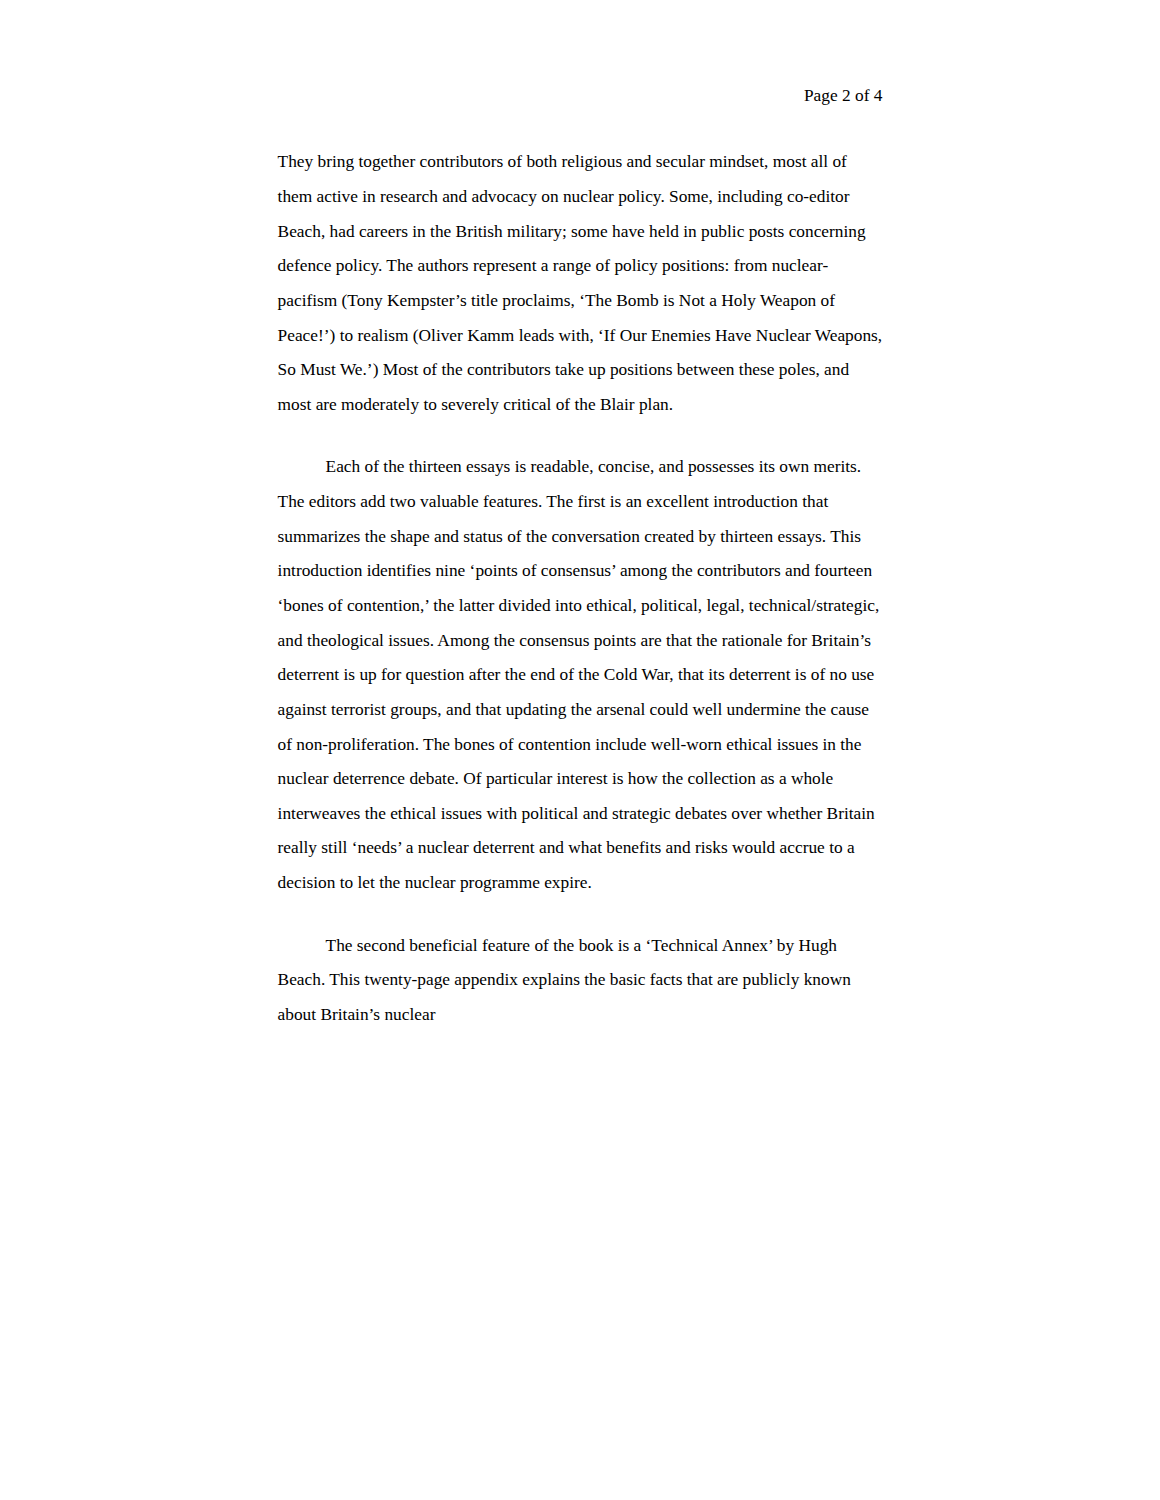Page 2 of 4
They bring together contributors of both religious and secular mindset, most all of them active in research and advocacy on nuclear policy. Some, including co-editor Beach, had careers in the British military; some have held in public posts concerning defence policy. The authors represent a range of policy positions: from nuclear-pacifism (Tony Kempster’s title proclaims, ‘The Bomb is Not a Holy Weapon of Peace!’) to realism (Oliver Kamm leads with, ‘If Our Enemies Have Nuclear Weapons, So Must We.’) Most of the contributors take up positions between these poles, and most are moderately to severely critical of the Blair plan.
Each of the thirteen essays is readable, concise, and possesses its own merits. The editors add two valuable features. The first is an excellent introduction that summarizes the shape and status of the conversation created by thirteen essays. This introduction identifies nine ‘points of consensus’ among the contributors and fourteen ‘bones of contention,’ the latter divided into ethical, political, legal, technical/strategic, and theological issues. Among the consensus points are that the rationale for Britain’s deterrent is up for question after the end of the Cold War, that its deterrent is of no use against terrorist groups, and that updating the arsenal could well undermine the cause of non-proliferation. The bones of contention include well-worn ethical issues in the nuclear deterrence debate. Of particular interest is how the collection as a whole interweaves the ethical issues with political and strategic debates over whether Britain really still ‘needs’ a nuclear deterrent and what benefits and risks would accrue to a decision to let the nuclear programme expire.
The second beneficial feature of the book is a ‘Technical Annex’ by Hugh Beach. This twenty-page appendix explains the basic facts that are publicly known about Britain’s nuclear